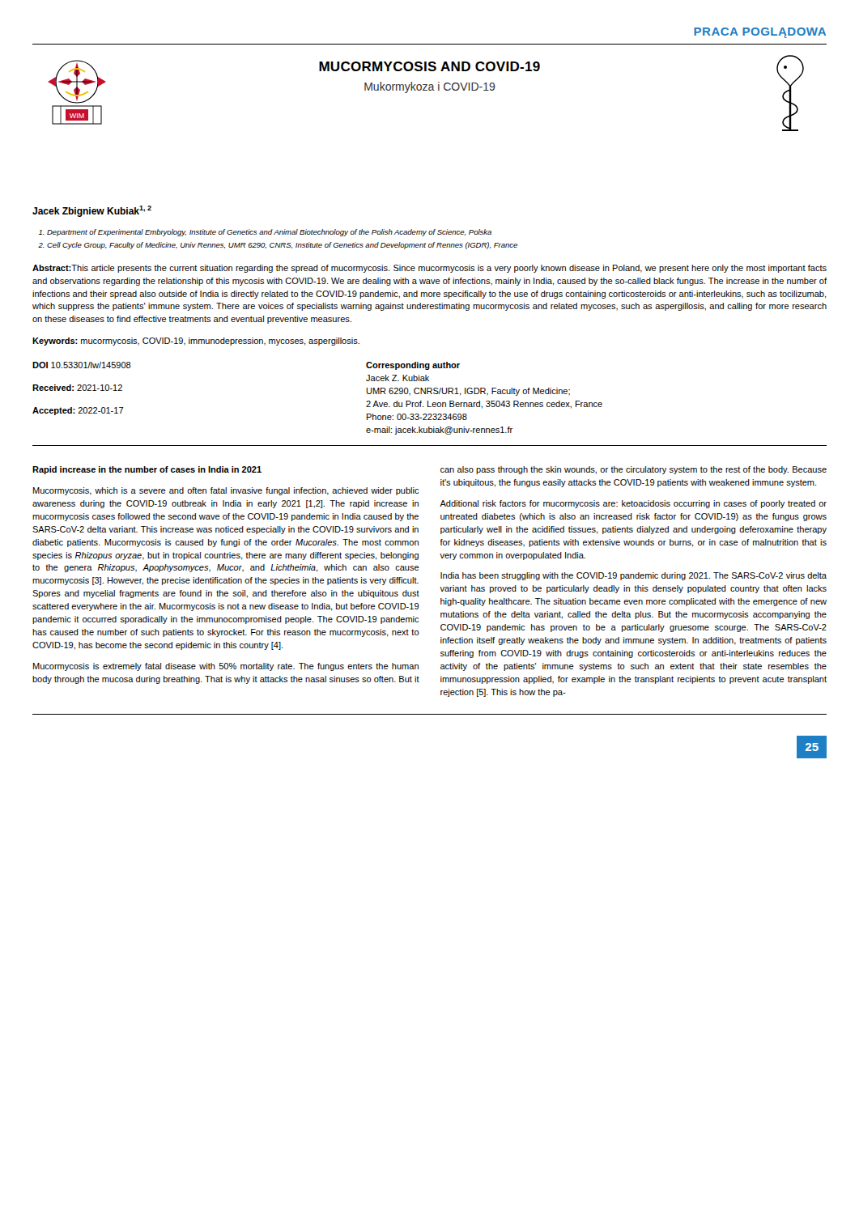PRACA POGLĄDOWA
WIM
MUCORMYCOSIS AND COVID-19
Mukormykoza i COVID-19
Jacek Zbigniew Kubiak1, 2
Department of Experimental Embryology, Institute of Genetics and Animal Biotechnology of the Polish Academy of Science, Polska
Cell Cycle Group, Faculty of Medicine, Univ Rennes, UMR 6290, CNRS, Institute of Genetics and Development of Rennes (IGDR), France
Abstract: This article presents the current situation regarding the spread of mucormycosis. Since mucormycosis is a very poorly known disease in Poland, we present here only the most important facts and observations regarding the relationship of this mycosis with COVID-19. We are dealing with a wave of infections, mainly in India, caused by the so-called black fungus. The increase in the number of infections and their spread also outside of India is directly related to the COVID-19 pandemic, and more specifically to the use of drugs containing corticosteroids or anti-interleukins, such as tocilizumab, which suppress the patients' immune system. There are voices of specialists warning against underestimating mucormycosis and related mycoses, such as aspergillosis, and calling for more research on these diseases to find effective treatments and eventual preventive measures.
Keywords: mucormycosis, COVID-19, immunodepression, mycoses, aspergillosis.
DOI 10.53301/lw/145908
Received: 2021-10-12
Accepted: 2022-01-17
Corresponding author
Jacek Z. Kubiak
UMR 6290, CNRS/UR1, IGDR, Faculty of Medicine;
2 Ave. du Prof. Leon Bernard, 35043 Rennes cedex, France
Phone: 00-33-223234698
e-mail: jacek.kubiak@univ-rennes1.fr
Rapid increase in the number of cases in India in 2021
Mucormycosis, which is a severe and often fatal invasive fungal infection, achieved wider public awareness during the COVID-19 outbreak in India in early 2021 [1,2]. The rapid increase in mucormycosis cases followed the second wave of the COVID-19 pandemic in India caused by the SARS-CoV-2 delta variant. This increase was noticed especially in the COVID-19 survivors and in diabetic patients. Mucormycosis is caused by fungi of the order Mucorales. The most common species is Rhizopus oryzae, but in tropical countries, there are many different species, belonging to the genera Rhizopus, Apophysomyces, Mucor, and Lichtheimia, which can also cause mucormycosis [3]. However, the precise identification of the species in the patients is very difficult. Spores and mycelial fragments are found in the soil, and therefore also in the ubiquitous dust scattered everywhere in the air. Mucormycosis is not a new disease to India, but before COVID-19 pandemic it occurred sporadically in the immunocompromised people. The COVID-19 pandemic has caused the number of such patients to skyrocket. For this reason the mucormycosis, next to COVID-19, has become the second epidemic in this country [4].
Mucormycosis is extremely fatal disease with 50% mortality rate. The fungus enters the human body through the mucosa during breathing. That is why it attacks the nasal sinuses so often. But it can also pass through the skin wounds, or the circulatory system to the rest of the body. Because it's ubiquitous, the fungus easily attacks the COVID-19 patients with weakened immune system.
Additional risk factors for mucormycosis are: ketoacidosis occurring in cases of poorly treated or untreated diabetes (which is also an increased risk factor for COVID-19) as the fungus grows particularly well in the acidified tissues, patients dialyzed and undergoing deferoxamine therapy for kidneys diseases, patients with extensive wounds or burns, or in case of malnutrition that is very common in overpopulated India.
India has been struggling with the COVID-19 pandemic during 2021. The SARS-CoV-2 virus delta variant has proved to be particularly deadly in this densely populated country that often lacks high-quality healthcare. The situation became even more complicated with the emergence of new mutations of the delta variant, called the delta plus. But the mucormycosis accompanying the COVID-19 pandemic has proven to be a particularly gruesome scourge. The SARS-CoV-2 infection itself greatly weakens the body and immune system. In addition, treatments of patients suffering from COVID-19 with drugs containing corticosteroids or anti-interleukins reduces the activity of the patients' immune systems to such an extent that their state resembles the immunosuppression applied, for example in the transplant recipients to prevent acute transplant rejection [5]. This is how the pa-
25